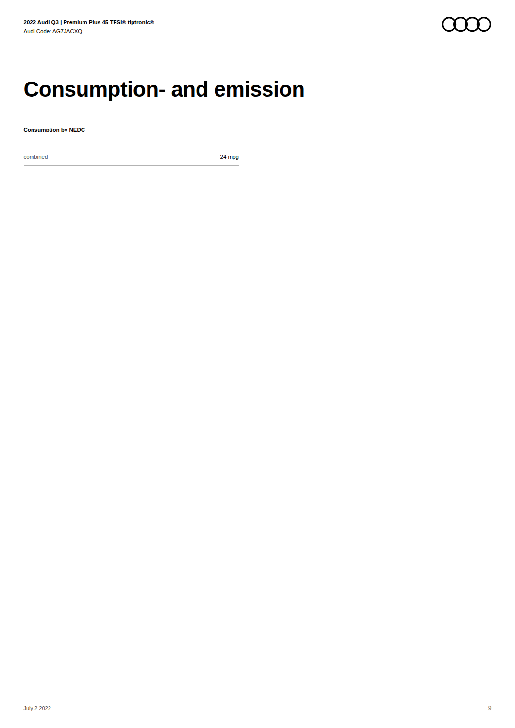2022 Audi Q3 | Premium Plus 45 TFSI® tiptronic®
Audi Code: AG7JACXQ
Consumption- and emission
Consumption by NEDC
combined 24 mpg
July 2 2022 9